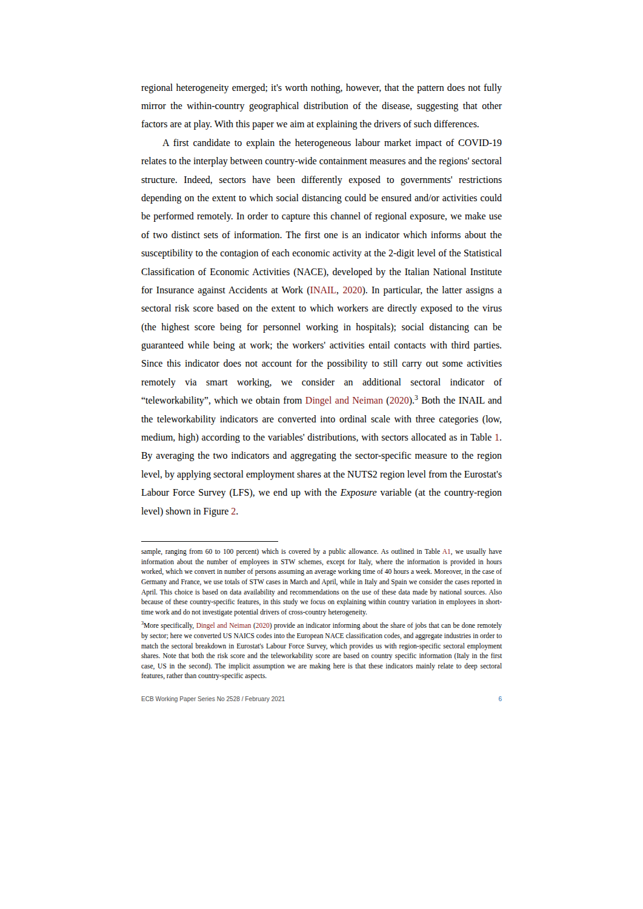regional heterogeneity emerged; it's worth nothing, however, that the pattern does not fully mirror the within-country geographical distribution of the disease, suggesting that other factors are at play. With this paper we aim at explaining the drivers of such differences.
A first candidate to explain the heterogeneous labour market impact of COVID-19 relates to the interplay between country-wide containment measures and the regions' sectoral structure. Indeed, sectors have been differently exposed to governments' restrictions depending on the extent to which social distancing could be ensured and/or activities could be performed remotely. In order to capture this channel of regional exposure, we make use of two distinct sets of information. The first one is an indicator which informs about the susceptibility to the contagion of each economic activity at the 2-digit level of the Statistical Classification of Economic Activities (NACE), developed by the Italian National Institute for Insurance against Accidents at Work (INAIL, 2020). In particular, the latter assigns a sectoral risk score based on the extent to which workers are directly exposed to the virus (the highest score being for personnel working in hospitals); social distancing can be guaranteed while being at work; the workers' activities entail contacts with third parties. Since this indicator does not account for the possibility to still carry out some activities remotely via smart working, we consider an additional sectoral indicator of “teleworkability”, which we obtain from Dingel and Neiman (2020).3 Both the INAIL and the teleworkability indicators are converted into ordinal scale with three categories (low, medium, high) according to the variables' distributions, with sectors allocated as in Table 1. By averaging the two indicators and aggregating the sector-specific measure to the region level, by applying sectoral employment shares at the NUTS2 region level from the Eurostat's Labour Force Survey (LFS), we end up with the Exposure variable (at the country-region level) shown in Figure 2.
sample, ranging from 60 to 100 percent) which is covered by a public allowance. As outlined in Table A1, we usually have information about the number of employees in STW schemes, except for Italy, where the information is provided in hours worked, which we convert in number of persons assuming an average working time of 40 hours a week. Moreover, in the case of Germany and France, we use totals of STW cases in March and April, while in Italy and Spain we consider the cases reported in April. This choice is based on data availability and recommendations on the use of these data made by national sources. Also because of these country-specific features, in this study we focus on explaining within country variation in employees in short-time work and do not investigate potential drivers of cross-country heterogeneity.
3More specifically, Dingel and Neiman (2020) provide an indicator informing about the share of jobs that can be done remotely by sector; here we converted US NAICS codes into the European NACE classification codes, and aggregate industries in order to match the sectoral breakdown in Eurostat's Labour Force Survey, which provides us with region-specific sectoral employment shares. Note that both the risk score and the teleworkability score are based on country specific information (Italy in the first case, US in the second). The implicit assumption we are making here is that these indicators mainly relate to deep sectoral features, rather than country-specific aspects.
ECB Working Paper Series No 2528 / February 2021 6